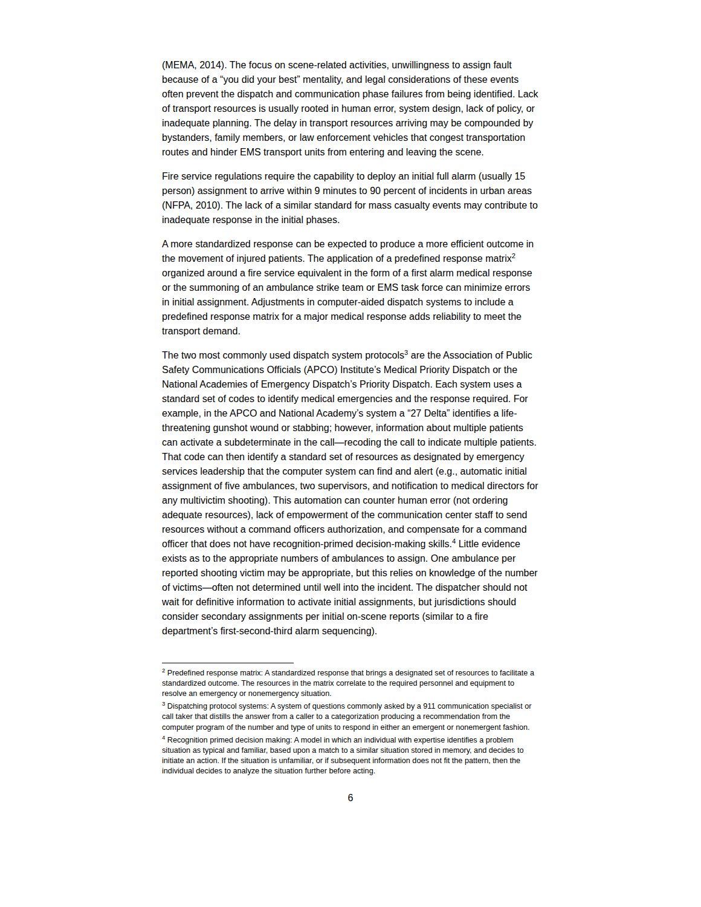(MEMA, 2014). The focus on scene-related activities, unwillingness to assign fault because of a “you did your best” mentality, and legal considerations of these events often prevent the dispatch and communication phase failures from being identified. Lack of transport resources is usually rooted in human error, system design, lack of policy, or inadequate planning. The delay in transport resources arriving may be compounded by bystanders, family members, or law enforcement vehicles that congest transportation routes and hinder EMS transport units from entering and leaving the scene.
Fire service regulations require the capability to deploy an initial full alarm (usually 15 person) assignment to arrive within 9 minutes to 90 percent of incidents in urban areas (NFPA, 2010). The lack of a similar standard for mass casualty events may contribute to inadequate response in the initial phases.
A more standardized response can be expected to produce a more efficient outcome in the movement of injured patients. The application of a predefined response matrix2 organized around a fire service equivalent in the form of a first alarm medical response or the summoning of an ambulance strike team or EMS task force can minimize errors in initial assignment. Adjustments in computer-aided dispatch systems to include a predefined response matrix for a major medical response adds reliability to meet the transport demand.
The two most commonly used dispatch system protocols3 are the Association of Public Safety Communications Officials (APCO) Institute’s Medical Priority Dispatch or the National Academies of Emergency Dispatch’s Priority Dispatch. Each system uses a standard set of codes to identify medical emergencies and the response required. For example, in the APCO and National Academy’s system a “27 Delta” identifies a life-threatening gunshot wound or stabbing; however, information about multiple patients can activate a subdeterminate in the call—recoding the call to indicate multiple patients. That code can then identify a standard set of resources as designated by emergency services leadership that the computer system can find and alert (e.g., automatic initial assignment of five ambulances, two supervisors, and notification to medical directors for any multivictim shooting). This automation can counter human error (not ordering adequate resources), lack of empowerment of the communication center staff to send resources without a command officers authorization, and compensate for a command officer that does not have recognition-primed decision-making skills.4 Little evidence exists as to the appropriate numbers of ambulances to assign. One ambulance per reported shooting victim may be appropriate, but this relies on knowledge of the number of victims—often not determined until well into the incident. The dispatcher should not wait for definitive information to activate initial assignments, but jurisdictions should consider secondary assignments per initial on-scene reports (similar to a fire department’s first-second-third alarm sequencing).
2 Predefined response matrix: A standardized response that brings a designated set of resources to facilitate a standardized outcome. The resources in the matrix correlate to the required personnel and equipment to resolve an emergency or nonemergency situation.
3 Dispatching protocol systems: A system of questions commonly asked by a 911 communication specialist or call taker that distills the answer from a caller to a categorization producing a recommendation from the computer program of the number and type of units to respond in either an emergent or nonemergent fashion.
4 Recognition primed decision making: A model in which an individual with expertise identifies a problem situation as typical and familiar, based upon a match to a similar situation stored in memory, and decides to initiate an action. If the situation is unfamiliar, or if subsequent information does not fit the pattern, then the individual decides to analyze the situation further before acting.
6